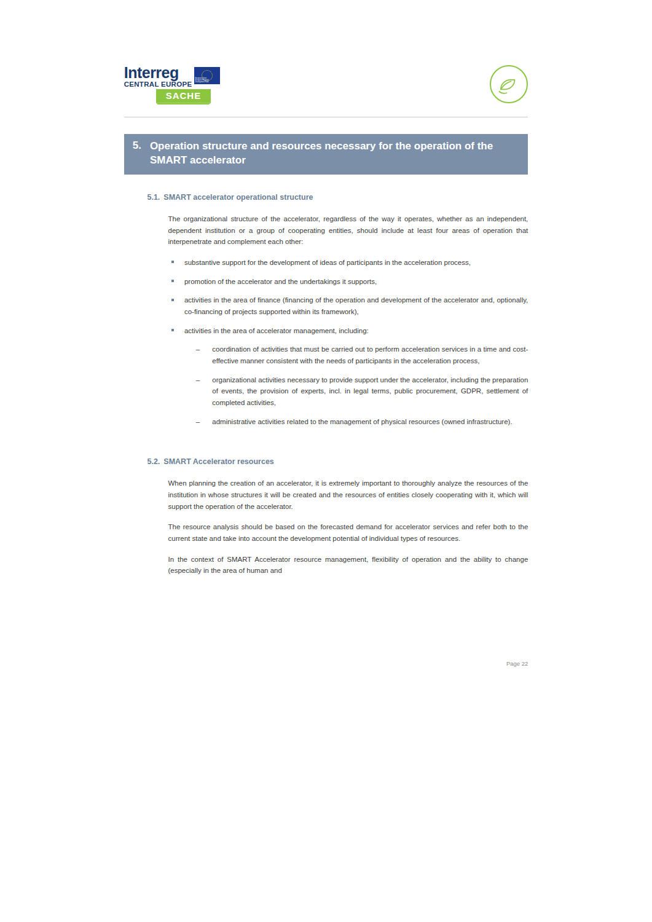Interreg CENTRAL EUROPE
European Union
European Regional
Development Fund
SACHE
5. Operation structure and resources necessary for the operation of the SMART accelerator
5.1. SMART accelerator operational structure
The organizational structure of the accelerator, regardless of the way it operates, whether as an independent, dependent institution or a group of cooperating entities, should include at least four areas of operation that interpenetrate and complement each other:
substantive support for the development of ideas of participants in the acceleration process,
promotion of the accelerator and the undertakings it supports,
activities in the area of finance (financing of the operation and development of the accelerator and, optionally, co-financing of projects supported within its framework),
activities in the area of accelerator management, including:
coordination of activities that must be carried out to perform acceleration services in a time and cost-effective manner consistent with the needs of participants in the acceleration process,
organizational activities necessary to provide support under the accelerator, including the preparation of events, the provision of experts, incl. in legal terms, public procurement, GDPR, settlement of completed activities,
administrative activities related to the management of physical resources (owned infrastructure).
5.2. SMART Accelerator resources
When planning the creation of an accelerator, it is extremely important to thoroughly analyze the resources of the institution in whose structures it will be created and the resources of entities closely cooperating with it, which will support the operation of the accelerator.
The resource analysis should be based on the forecasted demand for accelerator services and refer both to the current state and take into account the development potential of individual types of resources.
In the context of SMART Accelerator resource management, flexibility of operation and the ability to change (especially in the area of human and
Page 22